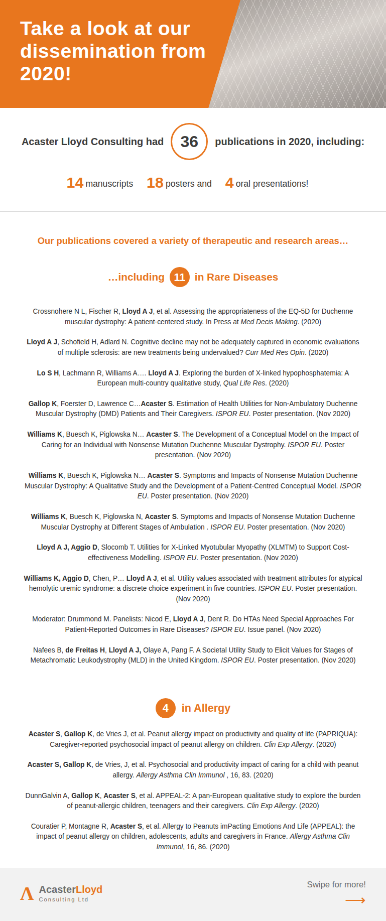Take a look at our
dissemination from
2020!
Acaster Lloyd Consulting had 36 publications in 2020, including:
14 manuscripts 18 posters and 4 oral presentations!
Our publications covered a variety of therapeutic and research areas…
…including 11 in Rare Diseases
Crossnohere N L, Fischer R, Lloyd A J, et al. Assessing the appropriateness of the EQ-5D for Duchenne muscular dystrophy: A patient-centered study. In Press at Med Decis Making. (2020)
Lloyd A J, Schofield H, Adlard N. Cognitive decline may not be adequately captured in economic evaluations of multiple sclerosis: are new treatments being undervalued? Curr Med Res Opin. (2020)
Lo S H, Lachmann R, Williams A…. Lloyd A J. Exploring the burden of X-linked hypophosphatemia: A European multi-country qualitative study, Qual Life Res. (2020)
Gallop K, Foerster D, Lawrence C…Acaster S. Estimation of Health Utilities for Non-Ambulatory Duchenne Muscular Dystrophy (DMD) Patients and Their Caregivers. ISPOR EU. Poster presentation. (Nov 2020)
Williams K, Buesch K, Piglowska N… Acaster S. The Development of a Conceptual Model on the Impact of Caring for an Individual with Nonsense Mutation Duchenne Muscular Dystrophy. ISPOR EU. Poster presentation. (Nov 2020)
Williams K, Buesch K, Piglowska N… Acaster S. Symptoms and Impacts of Nonsense Mutation Duchenne Muscular Dystrophy: A Qualitative Study and the Development of a Patient-Centred Conceptual Model. ISPOR EU. Poster presentation. (Nov 2020)
Williams K, Buesch K, Piglowska N, Acaster S. Symptoms and Impacts of Nonsense Mutation Duchenne Muscular Dystrophy at Different Stages of Ambulation . ISPOR EU. Poster presentation. (Nov 2020)
Lloyd A J, Aggio D, Slocomb T. Utilities for X-Linked Myotubular Myopathy (XLMTM) to Support Cost-effectiveness Modelling. ISPOR EU. Poster presentation. (Nov 2020)
Williams K, Aggio D, Chen, P… Lloyd A J, et al. Utility values associated with treatment attributes for atypical hemolytic uremic syndrome: a discrete choice experiment in five countries. ISPOR EU. Poster presentation. (Nov 2020)
Moderator: Drummond M. Panelists: Nicod E, Lloyd A J, Dent R. Do HTAs Need Special Approaches For Patient-Reported Outcomes in Rare Diseases? ISPOR EU. Issue panel. (Nov 2020)
Nafees B, de Freitas H, Lloyd A J, Olaye A, Pang F. A Societal Utility Study to Elicit Values for Stages of Metachromatic Leukodystrophy (MLD) in the United Kingdom. ISPOR EU. Poster presentation. (Nov 2020)
4 in Allergy
Acaster S, Gallop K, de Vries J, et al. Peanut allergy impact on productivity and quality of life (PAPRIQUA): Caregiver-reported psychosocial impact of peanut allergy on children. Clin Exp Allergy. (2020)
Acaster S, Gallop K, de Vries, J, et al. Psychosocial and productivity impact of caring for a child with peanut allergy. Allergy Asthma Clin Immunol , 16, 83. (2020)
DunnGalvin A, Gallop K, Acaster S, et al. APPEAL-2: A pan-European qualitative study to explore the burden of peanut-allergic children, teenagers and their caregivers. Clin Exp Allergy. (2020)
Couratier P, Montagne R, Acaster S, et al. Allergy to Peanuts imPacting Emotions And Life (APPEAL): the impact of peanut allergy on children, adolescents, adults and caregivers in France. Allergy Asthma Clin Immunol, 16, 86. (2020)
Λ AcasterLloyd
Consulting Ltd
Swipe for more! ⟶